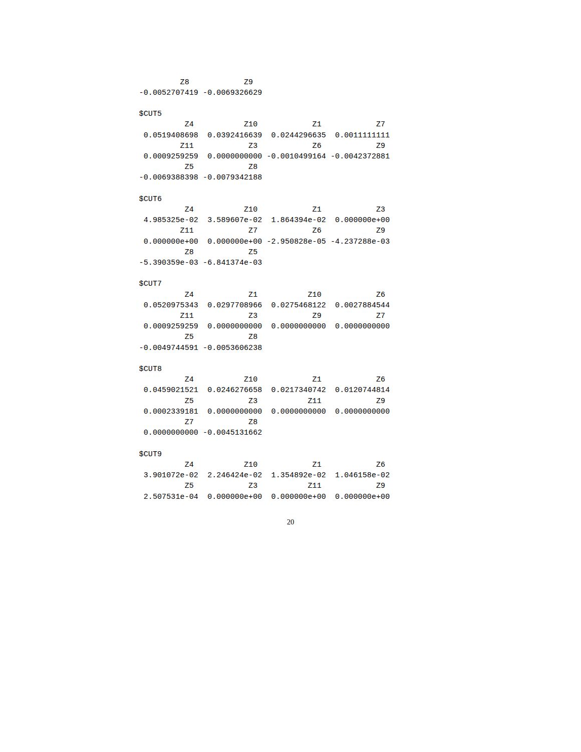Z8            Z9
-0.0052707419 -0.0069326629

$CUT5
          Z4           Z10            Z1            Z7
 0.0519408698  0.0392416639  0.0244296635  0.0011111111
         Z11            Z3            Z6            Z9
 0.0009259259  0.0000000000 -0.0010499164 -0.0042372881
          Z5            Z8
-0.0069388398 -0.0079342188

$CUT6
          Z4           Z10            Z1            Z3
 4.985325e-02  3.589607e-02  1.864394e-02  0.000000e+00
         Z11            Z7            Z6            Z9
 0.000000e+00  0.000000e+00 -2.950828e-05 -4.237288e-03
          Z8            Z5
-5.390359e-03 -6.841374e-03

$CUT7
          Z4            Z1           Z10            Z6
 0.0520975343  0.0297708966  0.0275468122  0.0027884544
         Z11            Z3            Z9            Z7
 0.0009259259  0.0000000000  0.0000000000  0.0000000000
          Z5            Z8
-0.0049744591 -0.0053606238

$CUT8
          Z4           Z10            Z1            Z6
 0.0459021521  0.0246276658  0.0217340742  0.0120744814
          Z5            Z3           Z11            Z9
 0.0002339181  0.0000000000  0.0000000000  0.0000000000
          Z7            Z8
 0.0000000000 -0.0045131662

$CUT9
          Z4           Z10            Z1            Z6
 3.901072e-02  2.246424e-02  1.354892e-02  1.046158e-02
          Z5            Z3           Z11            Z9
 2.507531e-04  0.000000e+00  0.000000e+00  0.000000e+00
20